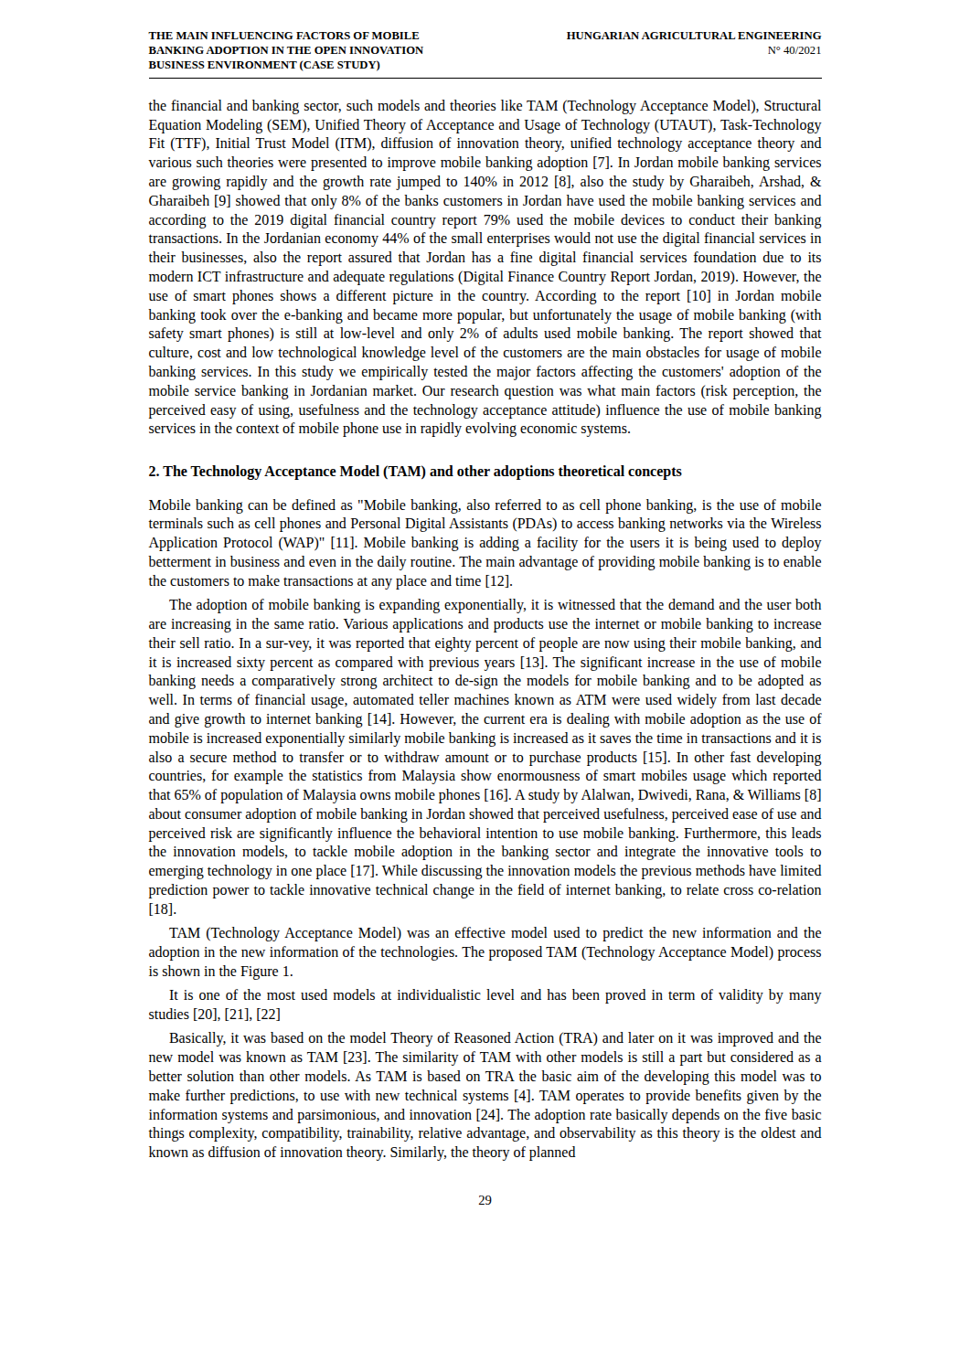The main influencing factors of mobile
banking adoption in the open innovation
business environment (case study)
Hungarian Agricultural Engineering
N° 40/2021
the financial and banking sector, such models and theories like TAM (Technology Acceptance Model), Structural Equation Modeling (SEM), Unified Theory of Acceptance and Usage of Technology (UTAUT), Task-Technology Fit (TTF), Initial Trust Model (ITM), diffusion of innovation theory, unified technology acceptance theory and various such theories were presented to improve mobile banking adoption [7]. In Jordan mobile banking services are growing rapidly and the growth rate jumped to 140% in 2012 [8], also the study by Gharaibeh, Arshad, & Gharaibeh [9] showed that only 8% of the banks customers in Jordan have used the mobile banking services and according to the 2019 digital financial country report 79% used the mobile devices to conduct their banking transactions. In the Jordanian economy 44% of the small enterprises would not use the digital financial services in their businesses, also the report assured that Jordan has a fine digital financial services foundation due to its modern ICT infrastructure and adequate regulations (Digital Finance Country Report Jordan, 2019). However, the use of smart phones shows a different picture in the country. According to the report [10] in Jordan mobile banking took over the e-banking and became more popular, but unfortunately the usage of mobile banking (with safety smart phones) is still at low-level and only 2% of adults used mobile banking. The report showed that culture, cost and low technological knowledge level of the customers are the main obstacles for usage of mobile banking services. In this study we empirically tested the major factors affecting the customers' adoption of the mobile service banking in Jordanian market. Our research question was what main factors (risk perception, the perceived easy of using, usefulness and the technology acceptance attitude) influence the use of mobile banking services in the context of mobile phone use in rapidly evolving economic systems.
2. The Technology Acceptance Model (TAM) and other adoptions theoretical concepts
Mobile banking can be defined as "Mobile banking, also referred to as cell phone banking, is the use of mobile terminals such as cell phones and Personal Digital Assistants (PDAs) to access banking networks via the Wireless Application Protocol (WAP)" [11]. Mobile banking is adding a facility for the users it is being used to deploy betterment in business and even in the daily routine. The main advantage of providing mobile banking is to enable the customers to make transactions at any place and time [12].
The adoption of mobile banking is expanding exponentially, it is witnessed that the demand and the user both are increasing in the same ratio. Various applications and products use the internet or mobile banking to increase their sell ratio. In a sur-vey, it was reported that eighty percent of people are now using their mobile banking, and it is increased sixty percent as compared with previous years [13]. The significant increase in the use of mobile banking needs a comparatively strong architect to de-sign the models for mobile banking and to be adopted as well. In terms of financial usage, automated teller machines known as ATM were used widely from last decade and give growth to internet banking [14]. However, the current era is dealing with mobile adoption as the use of mobile is increased exponentially similarly mobile banking is increased as it saves the time in transactions and it is also a secure method to transfer or to withdraw amount or to purchase products [15]. In other fast developing countries, for example the statistics from Malaysia show enormousness of smart mobiles usage which reported that 65% of population of Malaysia owns mobile phones [16]. A study by Alalwan, Dwivedi, Rana, & Williams [8] about consumer adoption of mobile banking in Jordan showed that perceived usefulness, perceived ease of use and perceived risk are significantly influence the behavioral intention to use mobile banking. Furthermore, this leads the innovation models, to tackle mobile adoption in the banking sector and integrate the innovative tools to emerging technology in one place [17]. While discussing the innovation models the previous methods have limited prediction power to tackle innovative technical change in the field of internet banking, to relate cross co-relation [18].
TAM (Technology Acceptance Model) was an effective model used to predict the new information and the adoption in the new information of the technologies. The proposed TAM (Technology Acceptance Model) process is shown in the Figure 1.
It is one of the most used models at individualistic level and has been proved in term of validity by many studies [20], [21], [22]
Basically, it was based on the model Theory of Reasoned Action (TRA) and later on it was improved and the new model was known as TAM [23]. The similarity of TAM with other models is still a part but considered as a better solution than other models. As TAM is based on TRA the basic aim of the developing this model was to make further predictions, to use with new technical systems [4]. TAM operates to provide benefits given by the information systems and parsimonious, and innovation [24]. The adoption rate basically depends on the five basic things complexity, compatibility, trainability, relative advantage, and observability as this theory is the oldest and known as diffusion of innovation theory. Similarly, the theory of planned
29